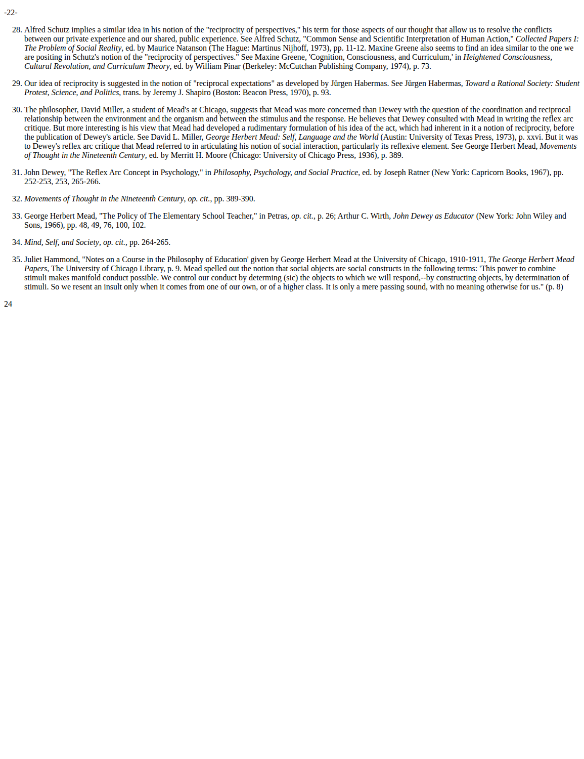-22-
Alfred Schutz implies a similar idea in his notion of the "reciprocity of perspectives," his term for those aspects of our thought that allow us to resolve the conflicts between our private experience and our shared, public experience. See Alfred Schutz, "Common Sense and Scientific Interpretation of Human Action," Collected Papers I: The Problem of Social Reality, ed. by Maurice Natanson (The Hague: Martinus Nijhoff, 1973), pp. 11-12. Maxine Greene also seems to find an idea similar to the one we are positing in Schutz's notion of the "reciprocity of perspectives." See Maxine Greene, 'Cognition, Consciousness, and Curriculum,' in Heightened Consciousness, Cultural Revolution, and Curriculum Theory, ed. by William Pinar (Berkeley: McCutchan Publishing Company, 1974), p. 73.
Our idea of reciprocity is suggested in the notion of "reciprocal expectations" as developed by Jürgen Habermas. See Jürgen Habermas, Toward a Rational Society: Student Protest, Science, and Politics, trans. by Jeremy J. Shapiro (Boston: Beacon Press, 1970), p. 93.
The philosopher, David Miller, a student of Mead's at Chicago, suggests that Mead was more concerned than Dewey with the question of the coordination and reciprocal relationship between the environment and the organism and between the stimulus and the response. He believes that Dewey consulted with Mead in writing the reflex arc critique. But more interesting is his view that Mead had developed a rudimentary formulation of his idea of the act, which had inherent in it a notion of reciprocity, before the publication of Dewey's article. See David L. Miller, George Herbert Mead: Self, Language and the World (Austin: University of Texas Press, 1973), p. xxvi. But it was to Dewey's reflex arc critique that Mead referred to in articulating his notion of social interaction, particularly its reflexive element. See George Herbert Mead, Movements of Thought in the Nineteenth Century, ed. by Merritt H. Moore (Chicago: University of Chicago Press, 1936), p. 389.
John Dewey, "The Reflex Arc Concept in Psychology," in Philosophy, Psychology, and Social Practice, ed. by Joseph Ratner (New York: Capricorn Books, 1967), pp. 252-253, 253, 265-266.
Movements of Thought in the Nineteenth Century, op. cit., pp. 389-390.
George Herbert Mead, "The Policy of The Elementary School Teacher," in Petras, op. cit., p. 26; Arthur C. Wirth, John Dewey as Educator (New York: John Wiley and Sons, 1966), pp. 48, 49, 76, 100, 102.
Mind, Self, and Society, op. cit., pp. 264-265.
Juliet Hammond, "Notes on a Course in the Philosophy of Education' given by George Herbert Mead at the University of Chicago, 1910-1911, The George Herbert Mead Papers, The University of Chicago Library, p. 9. Mead spelled out the notion that social objects are social constructs in the following terms: 'This power to combine stimuli makes manifold conduct possible. We control our conduct by determing (sic) the objects to which we will respond,--by constructing objects, by determination of stimuli. So we resent an insult only when it comes from one of our own, or of a higher class. It is only a mere passing sound, with no meaning otherwise for us." (p. 8)
24